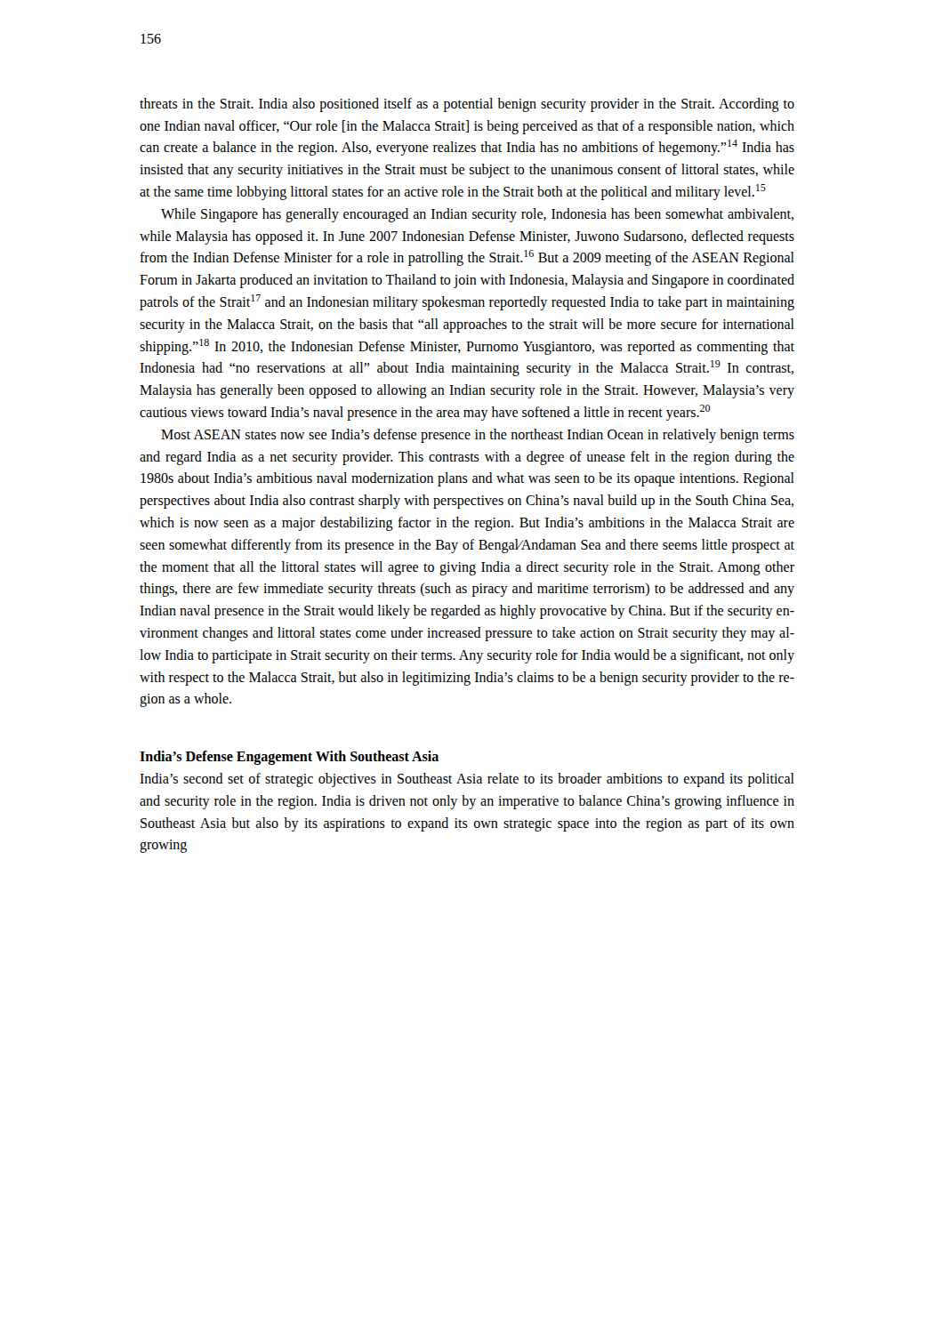156
threats in the Strait. India also positioned itself as a potential benign security provider in the Strait. According to one Indian naval officer, “Our role [in the Malacca Strait] is being perceived as that of a responsible nation, which can create a balance in the region. Also, everyone realizes that India has no ambitions of hegemony.”14 India has insisted that any security initiatives in the Strait must be subject to the unanimous consent of littoral states, while at the same time lobbying littoral states for an active role in the Strait both at the political and military level.15
While Singapore has generally encouraged an Indian security role, Indonesia has been somewhat ambivalent, while Malaysia has opposed it. In June 2007 Indonesian Defense Minister, Juwono Sudarsono, deflected requests from the Indian Defense Minister for a role in patrolling the Strait.16 But a 2009 meeting of the ASEAN Regional Forum in Jakarta produced an invitation to Thailand to join with Indonesia, Malaysia and Singapore in coordinated patrols of the Strait17 and an Indonesian military spokesman reportedly requested India to take part in maintaining security in the Malacca Strait, on the basis that “all approaches to the strait will be more secure for international shipping.”18 In 2010, the Indonesian Defense Minister, Purnomo Yusgiantoro, was reported as commenting that Indonesia had “no reservations at all” about India maintaining security in the Malacca Strait.19 In contrast, Malaysia has generally been opposed to allowing an Indian security role in the Strait. However, Malaysia’s very cautious views toward India’s naval presence in the area may have softened a little in recent years.20
Most ASEAN states now see India’s defense presence in the northeast Indian Ocean in relatively benign terms and regard India as a net security provider. This contrasts with a degree of unease felt in the region during the 1980s about India’s ambitious naval modernization plans and what was seen to be its opaque intentions. Regional perspectives about India also contrast sharply with perspectives on China’s naval build up in the South China Sea, which is now seen as a major destabilizing factor in the region. But India’s ambitions in the Malacca Strait are seen somewhat differently from its presence in the Bay of Bengal∕Andaman Sea and there seems little prospect at the moment that all the littoral states will agree to giving India a direct security role in the Strait. Among other things, there are few immediate security threats (such as piracy and maritime terrorism) to be addressed and any Indian naval presence in the Strait would likely be regarded as highly provocative by China. But if the security environment changes and littoral states come under increased pressure to take action on Strait security they may allow India to participate in Strait security on their terms. Any security role for India would be a significant, not only with respect to the Malacca Strait, but also in legitimizing India’s claims to be a benign security provider to the region as a whole.
India’s Defense Engagement With Southeast Asia
India’s second set of strategic objectives in Southeast Asia relate to its broader ambitions to expand its political and security role in the region. India is driven not only by an imperative to balance China’s growing influence in Southeast Asia but also by its aspirations to expand its own strategic space into the region as part of its own growing